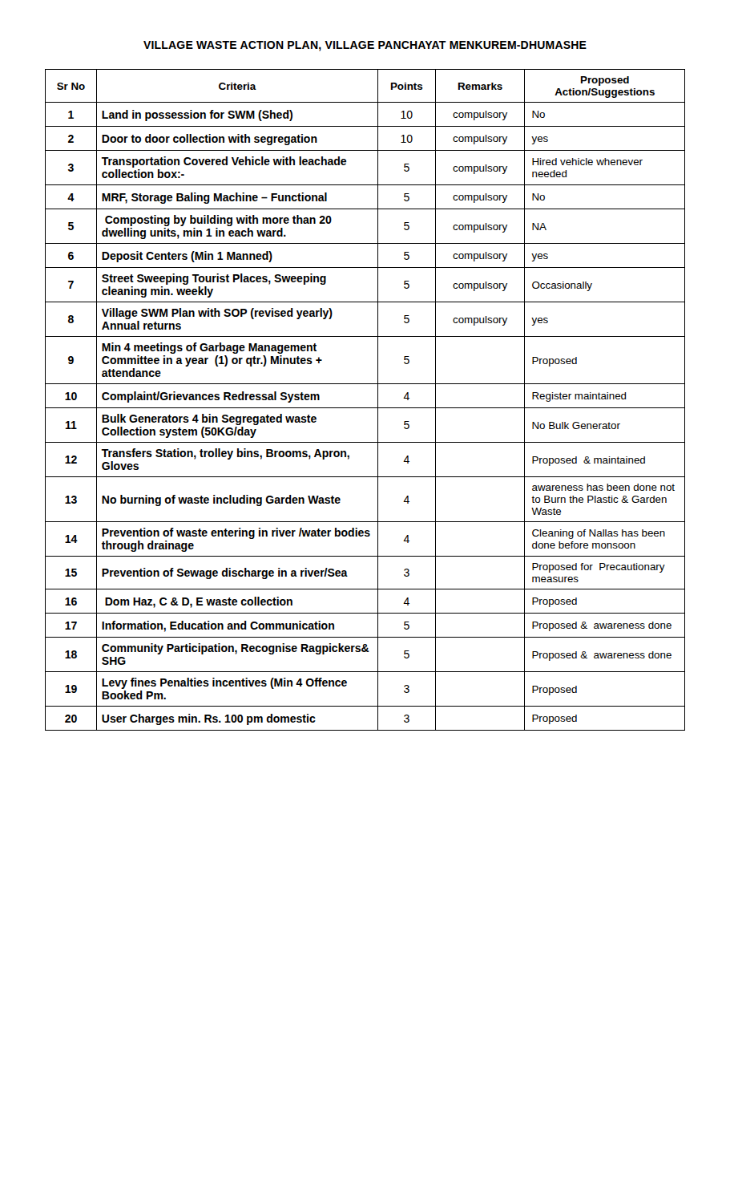Village Waste Action Plan, Village Panchayat Menkurem-Dhumashe
| Sr No | Criteria | Points | Remarks | Proposed Action/Suggestions |
| --- | --- | --- | --- | --- |
| 1 | Land in possession for SWM (Shed) | 10 | compulsory | No |
| 2 | Door to door collection with segregation | 10 | compulsory | yes |
| 3 | Transportation Covered Vehicle with leachade collection box:- | 5 | compulsory | Hired vehicle whenever needed |
| 4 | MRF, Storage Baling Machine – Functional | 5 | compulsory | No |
| 5 | Composting by building with more than 20 dwelling units, min 1 in each ward. | 5 | compulsory | NA |
| 6 | Deposit Centers (Min 1 Manned) | 5 | compulsory | yes |
| 7 | Street Sweeping Tourist Places, Sweeping cleaning min. weekly | 5 | compulsory | Occasionally |
| 8 | Village SWM Plan with SOP (revised yearly) Annual returns | 5 | compulsory | yes |
| 9 | Min 4 meetings of Garbage Management Committee in a year (1) or qtr.) Minutes + attendance | 5 | | Proposed |
| 10 | Complaint/Grievances Redressal System | 4 | | Register maintained |
| 11 | Bulk Generators 4 bin Segregated waste Collection system (50KG/day | 5 | | No Bulk Generator |
| 12 | Transfers Station, trolley bins, Brooms, Apron, Gloves | 4 | | Proposed & maintained |
| 13 | No burning of waste including Garden Waste | 4 | | awareness has been done not to Burn the Plastic & Garden Waste |
| 14 | Prevention of waste entering in river /water bodies through drainage | 4 | | Cleaning of Nallas has been done before monsoon |
| 15 | Prevention of Sewage discharge in a river/Sea | 3 | | Proposed for Precautionary measures |
| 16 | Dom Haz, C & D, E waste collection | 4 | | Proposed |
| 17 | Information, Education and Communication | 5 | | Proposed & awareness done |
| 18 | Community Participation, Recognise Ragpickers& SHG | 5 | | Proposed & awareness done |
| 19 | Levy fines Penalties incentives (Min 4 Offence Booked Pm. | 3 | | Proposed |
| 20 | User Charges min. Rs. 100 pm domestic | 3 | | Proposed |